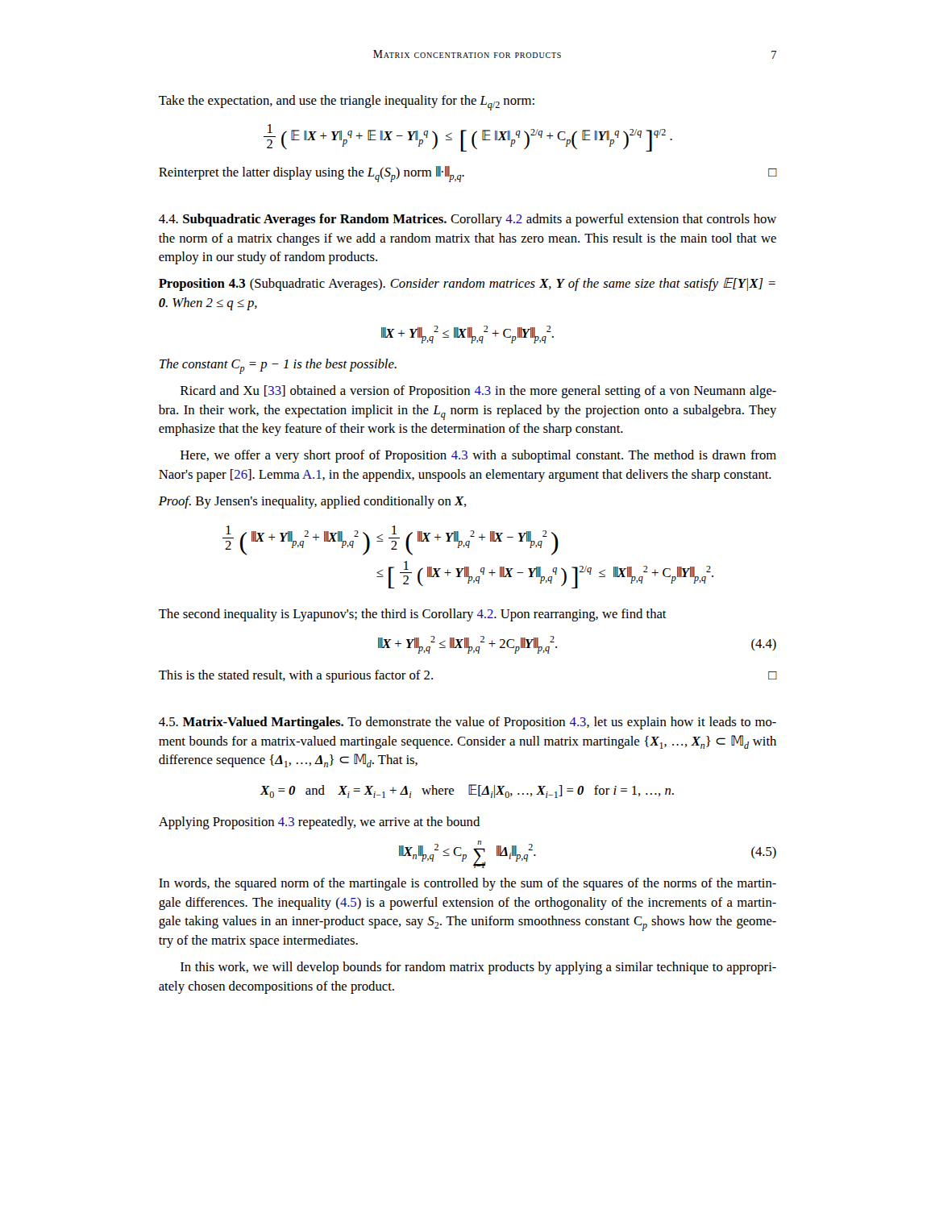Matrix concentration for products 7
Take the expectation, and use the triangle inequality for the Lq/2 norm:
12 ( 𝔼 ‖X + Y‖pq + 𝔼 ‖X − Y‖pq ) ≤ [ ( 𝔼 ‖X‖pq )2/q + Cp( 𝔼 ‖Y‖pq )2/q ]q/2 .
Reinterpret the latter display using the Lq(Sp) norm ⦀·⦀p,q.□
4.4. Subquadratic Averages for Random Matrices.
Corollary 4.2 admits a powerful extension that controls how the norm of a matrix changes if we add a random matrix that has zero mean. This result is the main tool that we employ in our study of random products.
Proposition 4.3 (Subquadratic Averages). Consider random matrices X, Y of the same size that satisfy 𝔼[Y|X] = 0. When 2 ≤ q ≤ p,
⦀X + Y⦀p,q2 ≤ ⦀X⦀p,q2 + Cp⦀Y⦀p,q2.
The constant Cp = p − 1 is the best possible.
Ricard and Xu [33] obtained a version of Proposition 4.3 in the more general setting of a von Neumann algebra. In their work, the expectation implicit in the Lq norm is replaced by the projection onto a subalgebra. They emphasize that the key feature of their work is the determination of the sharp constant.
Here, we offer a very short proof of Proposition 4.3 with a suboptimal constant. The method is drawn from Naor's paper [26]. Lemma A.1, in the appendix, unspools an elementary argument that delivers the sharp constant.
Proof. By Jensen's inequality, applied conditionally on X,
| 1 2 ( ⦀ X + Y ⦀ p , q 2 + ⦀ X ⦀ p , q 2 ) | ≤ 1 2 ( ⦀ X + Y ⦀ p , q 2 + ⦀ X − Y ⦀ p , q 2 ) |
| | ≤ [ 1 2 ( ⦀ X + Y ⦀ p , q q + ⦀ X − Y ⦀ p , q q ) ] 2/ q ≤ ⦀ X ⦀ p , q 2 + C p ⦀ Y ⦀ p , q 2 . |
The second inequality is Lyapunov's; the third is Corollary 4.2. Upon rearranging, we find that
⦀X + Y⦀p,q2 ≤ ⦀X⦀p,q2 + 2Cp⦀Y⦀p,q2. (4.4)
This is the stated result, with a spurious factor of 2.□
4.5. Matrix-Valued Martingales.
To demonstrate the value of Proposition 4.3, let us explain how it leads to moment bounds for a matrix-valued martingale sequence. Consider a null matrix martingale {X1, …, Xn} ⊂ 𝕄d with difference sequence {Δ1, …, Δn} ⊂ 𝕄d. That is,
X0 = 0 and Xi = Xi−1 + Δi where 𝔼[Δi|X0, …, Xi−1] = 0 for i = 1, …, n.
Applying Proposition 4.3 repeatedly, we arrive at the bound
⦀Xn⦀p,q2 ≤ Cp ∑ni=1 ⦀Δi⦀p,q2. (4.5)
In words, the squared norm of the martingale is controlled by the sum of the squares of the norms of the martingale differences. The inequality (4.5) is a powerful extension of the orthogonality of the increments of a martingale taking values in an inner-product space, say S2. The uniform smoothness constant Cp shows how the geometry of the matrix space intermediates.
In this work, we will develop bounds for random matrix products by applying a similar technique to appropriately chosen decompositions of the product.